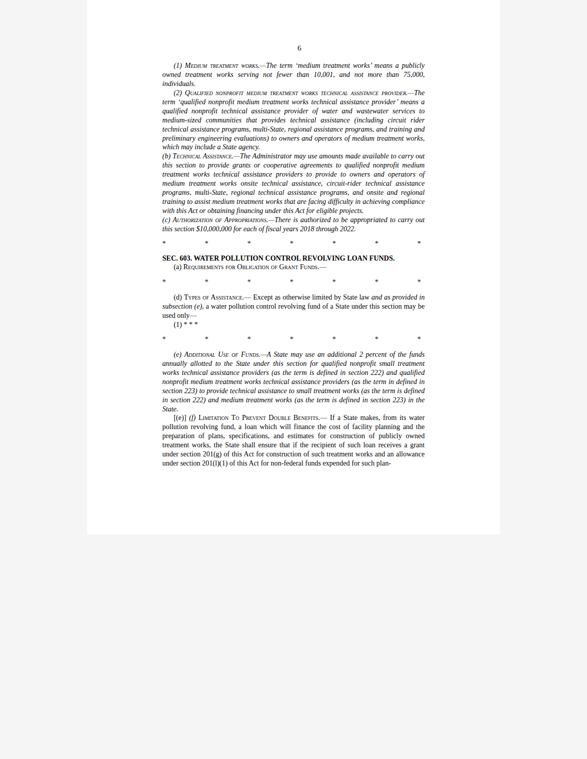6
(1) Medium treatment works.—The term ‘medium treatment works’ means a publicly owned treatment works serving not fewer than 10,001, and not more than 75,000, individuals.
(2) Qualified nonprofit medium treatment works technical assistance provider.—The term ‘qualified nonprofit medium treatment works technical assistance provider’ means a qualified nonprofit technical assistance provider of water and wastewater services to medium-sized communities that provides technical assistance (including circuit rider technical assistance programs, multi-State, regional assistance programs, and training and preliminary engineering evaluations) to owners and operators of medium treatment works, which may include a State agency.
(b) Technical Assistance.—The Administrator may use amounts made available to carry out this section to provide grants or cooperative agreements to qualified nonprofit medium treatment works technical assistance providers to provide to owners and operators of medium treatment works onsite technical assistance, circuit-rider technical assistance programs, multi-State, regional technical assistance programs, and onsite and regional training to assist medium treatment works that are facing difficulty in achieving compliance with this Act or obtaining financing under this Act for eligible projects.
(c) Authorization of Appropriations.—There is authorized to be appropriated to carry out this section $10,000,000 for each of fiscal years 2018 through 2022.
* * * * * * *
SEC. 603. WATER POLLUTION CONTROL REVOLVING LOAN FUNDS.
(a) Requirements for Obligation of Grant Funds.—
* * * * * * *
(d) Types of Assistance.— Except as otherwise limited by State law and as provided in subsection (e), a water pollution control revolving fund of a State under this section may be used only—
(1) * * *
* * * * * * *
(e) Additional Use of Funds.—A State may use an additional 2 percent of the funds annually allotted to the State under this section for qualified nonprofit small treatment works technical assistance providers (as the term is defined in section 222) and qualified nonprofit medium treatment works technical assistance providers (as the term in defined in section 223) to provide technical assistance to small treatment works (as the term is defined in section 222) and medium treatment works (as the term is defined in section 223) in the State.
[(e)] (f) Limitation To Prevent Double Benefits.— If a State makes, from its water pollution revolving fund, a loan which will finance the cost of facility planning and the preparation of plans, specifications, and estimates for construction of publicly owned treatment works, the State shall ensure that if the recipient of such loan receives a grant under section 201(g) of this Act for construction of such treatment works and an allowance under section 201(l)(1) of this Act for non-federal funds expended for such plan-